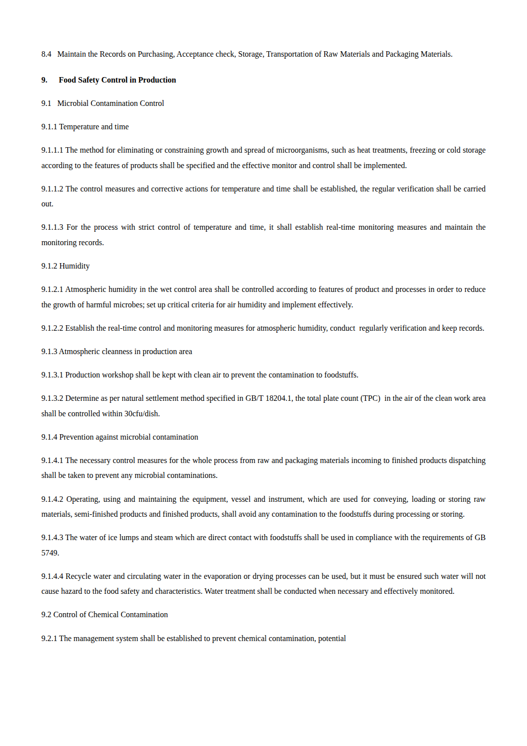8.4 Maintain the Records on Purchasing, Acceptance check, Storage, Transportation of Raw Materials and Packaging Materials.
9. Food Safety Control in Production
9.1 Microbial Contamination Control
9.1.1 Temperature and time
9.1.1.1 The method for eliminating or constraining growth and spread of microorganisms, such as heat treatments, freezing or cold storage according to the features of products shall be specified and the effective monitor and control shall be implemented.
9.1.1.2 The control measures and corrective actions for temperature and time shall be established, the regular verification shall be carried out.
9.1.1.3 For the process with strict control of temperature and time, it shall establish real-time monitoring measures and maintain the monitoring records.
9.1.2 Humidity
9.1.2.1 Atmospheric humidity in the wet control area shall be controlled according to features of product and processes in order to reduce the growth of harmful microbes; set up critical criteria for air humidity and implement effectively.
9.1.2.2 Establish the real-time control and monitoring measures for atmospheric humidity, conduct regularly verification and keep records.
9.1.3 Atmospheric cleanness in production area
9.1.3.1 Production workshop shall be kept with clean air to prevent the contamination to foodstuffs.
9.1.3.2 Determine as per natural settlement method specified in GB/T 18204.1, the total plate count (TPC) in the air of the clean work area shall be controlled within 30cfu/dish.
9.1.4 Prevention against microbial contamination
9.1.4.1 The necessary control measures for the whole process from raw and packaging materials incoming to finished products dispatching shall be taken to prevent any microbial contaminations.
9.1.4.2 Operating, using and maintaining the equipment, vessel and instrument, which are used for conveying, loading or storing raw materials, semi-finished products and finished products, shall avoid any contamination to the foodstuffs during processing or storing.
9.1.4.3 The water of ice lumps and steam which are direct contact with foodstuffs shall be used in compliance with the requirements of GB 5749.
9.1.4.4 Recycle water and circulating water in the evaporation or drying processes can be used, but it must be ensured such water will not cause hazard to the food safety and characteristics. Water treatment shall be conducted when necessary and effectively monitored.
9.2 Control of Chemical Contamination
9.2.1 The management system shall be established to prevent chemical contamination, potential